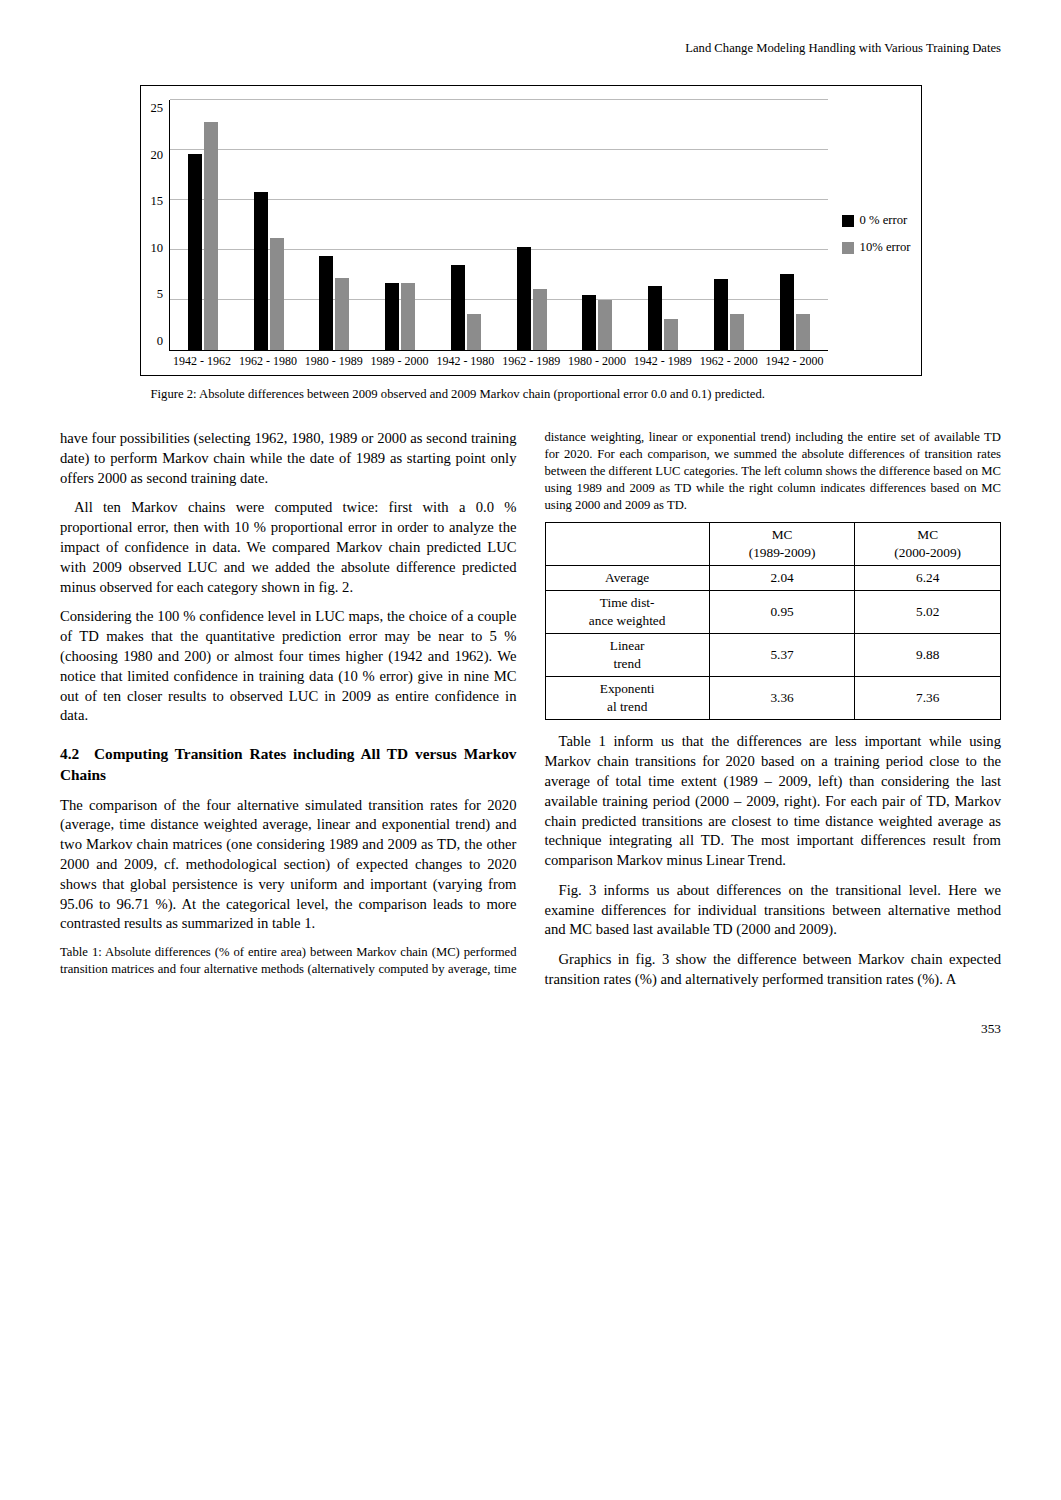Land Change Modeling Handling with Various Training Dates
25
20
15
10
5
0
1942 - 1962
1962 - 1980
1980 - 1989
1989 - 2000
1942 - 1980
1962 - 1989
1980 - 2000
1942 - 1989
1962 - 2000
1942 - 2000
0 % error
10% error
Figure 2: Absolute differences between 2009 observed and 2009 Markov chain (proportional error 0.0 and 0.1) predicted.
have four possibilities (selecting 1962, 1980, 1989 or 2000 as second training date) to perform Markov chain while the date of 1989 as starting point only offers 2000 as second training date.
All ten Markov chains were computed twice: first with a 0.0 % proportional error, then with 10 % proportional error in order to analyze the impact of confidence in data. We compared Markov chain predicted LUC with 2009 observed LUC and we added the absolute difference predicted minus observed for each category shown in fig. 2.
Considering the 100 % confidence level in LUC maps, the choice of a couple of TD makes that the quantitative prediction error may be near to 5 % (choosing 1980 and 200) or almost four times higher (1942 and 1962). We notice that limited confidence in training data (10 % error) give in nine MC out of ten closer results to observed LUC in 2009 as entire confidence in data.
4.2 Computing Transition Rates including All TD versus Markov Chains
The comparison of the four alternative simulated transition rates for 2020 (average, time distance weighted average, linear and exponential trend) and two Markov chain matrices (one considering 1989 and 2009 as TD, the other 2000 and 2009, cf. methodological section) of expected changes to 2020 shows that global persistence is very uniform and important (varying from 95.06 to 96.71 %). At the categorical level, the comparison leads to more contrasted results as summarized in table 1.
Table 1: Absolute differences (% of entire area) between Markov chain (MC) performed transition matrices and four alternative methods (alternatively computed by average, time distance weighting, linear or exponential trend) including the entire set of available TD for 2020. For each comparison, we summed the absolute differences of transition rates between the different LUC categories. The left column shows the difference based on MC using 1989 and 2009 as TD while the right column indicates differences based on MC using 2000 and 2009 as TD.
| | MC (1989-2009) | MC (2000-2009) |
| --- | --- | --- |
| Average | 2.04 | 6.24 |
| Time dist- ance weighted | 0.95 | 5.02 |
| Linear trend | 5.37 | 9.88 |
| Exponenti al trend | 3.36 | 7.36 |
Table 1 inform us that the differences are less important while using Markov chain transitions for 2020 based on a training period close to the average of total time extent (1989 – 2009, left) than considering the last available training period (2000 – 2009, right). For each pair of TD, Markov chain predicted transitions are closest to time distance weighted average as technique integrating all TD. The most important differences result from comparison Markov minus Linear Trend.
Fig. 3 informs us about differences on the transitional level. Here we examine differences for individual transitions between alternative method and MC based last available TD (2000 and 2009).
Graphics in fig. 3 show the difference between Markov chain expected transition rates (%) and alternatively performed transition rates (%). A
353